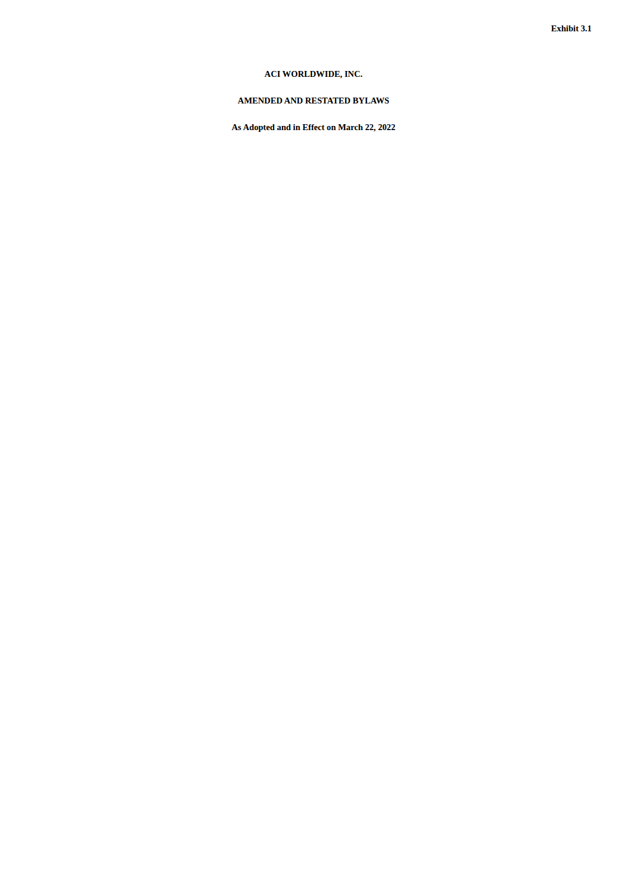Exhibit 3.1
ACI WORLDWIDE, INC.
AMENDED AND RESTATED BYLAWS
As Adopted and in Effect on March 22, 2022